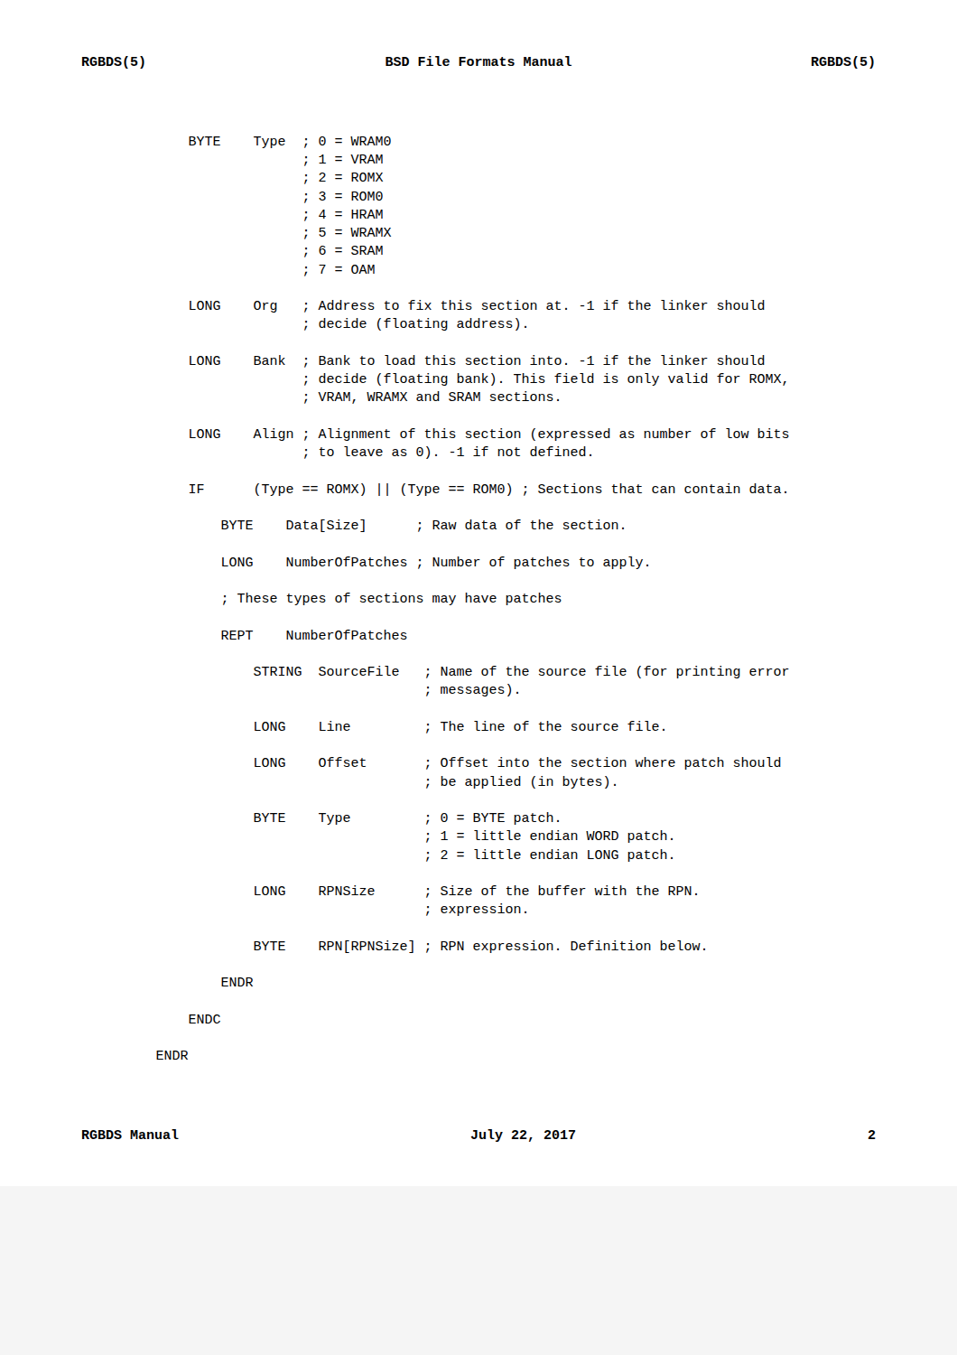RGBDS(5)
BSD File Formats Manual
RGBDS(5)
    BYTE    Type  ; 0 = WRAM0
                  ; 1 = VRAM
                  ; 2 = ROMX
                  ; 3 = ROM0
                  ; 4 = HRAM
                  ; 5 = WRAMX
                  ; 6 = SRAM
                  ; 7 = OAM

    LONG    Org   ; Address to fix this section at. -1 if the linker should
                  ; decide (floating address).

    LONG    Bank  ; Bank to load this section into. -1 if the linker should
                  ; decide (floating bank). This field is only valid for ROMX,
                  ; VRAM, WRAMX and SRAM sections.

    LONG    Align ; Alignment of this section (expressed as number of low bits
                  ; to leave as 0). -1 if not defined.

    IF      (Type == ROMX) || (Type == ROM0) ; Sections that can contain data.

        BYTE    Data[Size]      ; Raw data of the section.

        LONG    NumberOfPatches ; Number of patches to apply.

        ; These types of sections may have patches

        REPT    NumberOfPatches

            STRING  SourceFile   ; Name of the source file (for printing error
                                 ; messages).

            LONG    Line         ; The line of the source file.

            LONG    Offset       ; Offset into the section where patch should
                                 ; be applied (in bytes).

            BYTE    Type         ; 0 = BYTE patch.
                                 ; 1 = little endian WORD patch.
                                 ; 2 = little endian LONG patch.

            LONG    RPNSize      ; Size of the buffer with the RPN.
                                 ; expression.

            BYTE    RPN[RPNSize] ; RPN expression. Definition below.

        ENDR

    ENDC

ENDR
RGBDS Manual
July 22, 2017
2